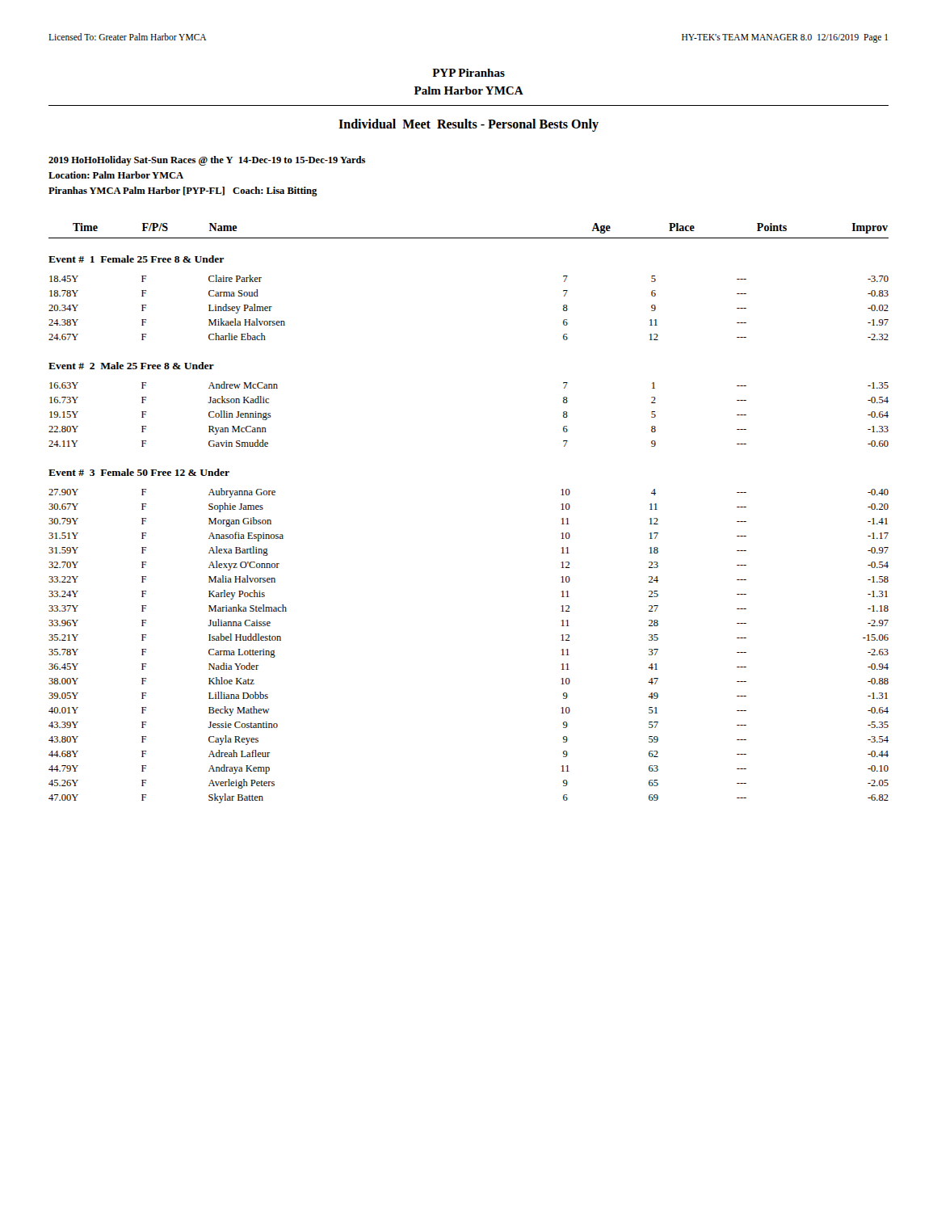Licensed To: Greater Palm Harbor YMCA
HY-TEK's TEAM MANAGER 8.0 12/16/2019 Page 1
PYP Piranhas
Palm Harbor YMCA
Individual Meet Results - Personal Bests Only
2019 HoHoHoliday Sat-Sun Races @ the Y 14-Dec-19 to 15-Dec-19 Yards
Location: Palm Harbor YMCA
Piranhas YMCA Palm Harbor [PYP-FL] Coach: Lisa Bitting
| Time | F/P/S | Name | Age | Place | Points | Improv |
| --- | --- | --- | --- | --- | --- | --- |
| Event # 1 Female 25 Free 8 & Under |
| 18.45Y | F | Claire Parker | 7 | 5 | --- | -3.70 |
| 18.78Y | F | Carma Soud | 7 | 6 | --- | -0.83 |
| 20.34Y | F | Lindsey Palmer | 8 | 9 | --- | -0.02 |
| 24.38Y | F | Mikaela Halvorsen | 6 | 11 | --- | -1.97 |
| 24.67Y | F | Charlie Ebach | 6 | 12 | --- | -2.32 |
| Event # 2 Male 25 Free 8 & Under |
| 16.63Y | F | Andrew McCann | 7 | 1 | --- | -1.35 |
| 16.73Y | F | Jackson Kadlic | 8 | 2 | --- | -0.54 |
| 19.15Y | F | Collin Jennings | 8 | 5 | --- | -0.64 |
| 22.80Y | F | Ryan McCann | 6 | 8 | --- | -1.33 |
| 24.11Y | F | Gavin Smudde | 7 | 9 | --- | -0.60 |
| Event # 3 Female 50 Free 12 & Under |
| 27.90Y | F | Aubryanna Gore | 10 | 4 | --- | -0.40 |
| 30.67Y | F | Sophie James | 10 | 11 | --- | -0.20 |
| 30.79Y | F | Morgan Gibson | 11 | 12 | --- | -1.41 |
| 31.51Y | F | Anasofia Espinosa | 10 | 17 | --- | -1.17 |
| 31.59Y | F | Alexa Bartling | 11 | 18 | --- | -0.97 |
| 32.70Y | F | Alexyz O'Connor | 12 | 23 | --- | -0.54 |
| 33.22Y | F | Malia Halvorsen | 10 | 24 | --- | -1.58 |
| 33.24Y | F | Karley Pochis | 11 | 25 | --- | -1.31 |
| 33.37Y | F | Marianka Stelmach | 12 | 27 | --- | -1.18 |
| 33.96Y | F | Julianna Caisse | 11 | 28 | --- | -2.97 |
| 35.21Y | F | Isabel Huddleston | 12 | 35 | --- | -15.06 |
| 35.78Y | F | Carma Lottering | 11 | 37 | --- | -2.63 |
| 36.45Y | F | Nadia Yoder | 11 | 41 | --- | -0.94 |
| 38.00Y | F | Khloe Katz | 10 | 47 | --- | -0.88 |
| 39.05Y | F | Lilliana Dobbs | 9 | 49 | --- | -1.31 |
| 40.01Y | F | Becky Mathew | 10 | 51 | --- | -0.64 |
| 43.39Y | F | Jessie Costantino | 9 | 57 | --- | -5.35 |
| 43.80Y | F | Cayla Reyes | 9 | 59 | --- | -3.54 |
| 44.68Y | F | Adreah Lafleur | 9 | 62 | --- | -0.44 |
| 44.79Y | F | Andraya Kemp | 11 | 63 | --- | -0.10 |
| 45.26Y | F | Averleigh Peters | 9 | 65 | --- | -2.05 |
| 47.00Y | F | Skylar Batten | 6 | 69 | --- | -6.82 |